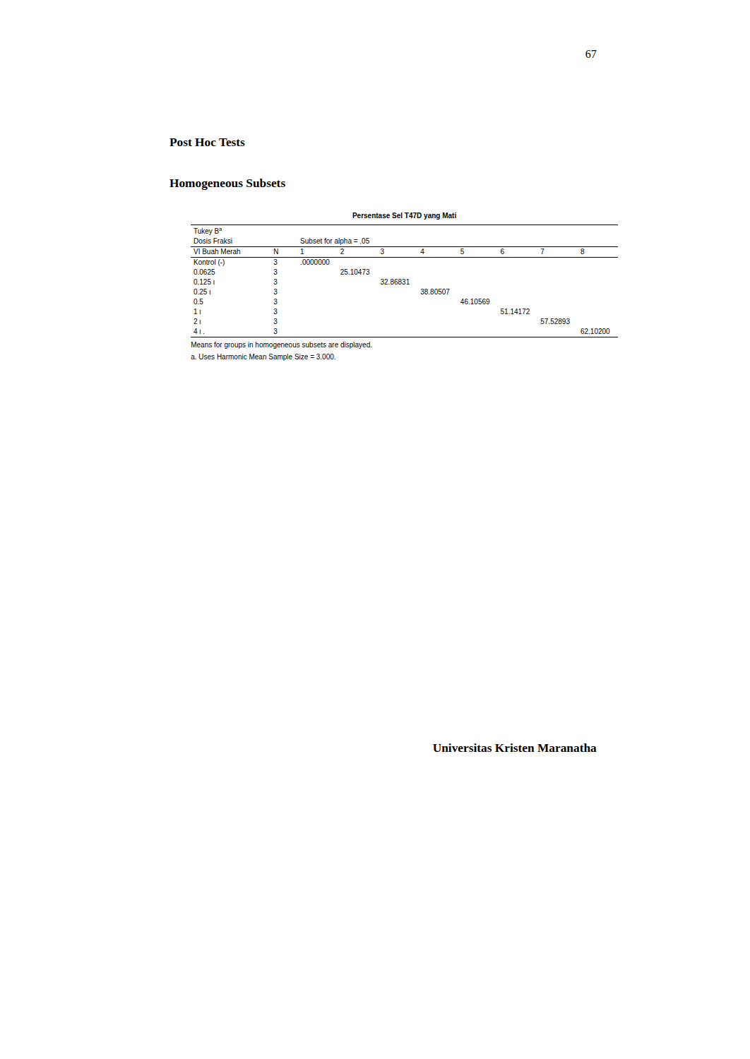67
Post Hoc Tests
Homogeneous Subsets
Persentase Sel T47D yang Mati
| Tukey B a |
| Dosis Fraksi | | Subset for alpha = .05 |
| VI Buah Merah | N | 1 | 2 | 3 | 4 | 5 | 6 | 7 | 8 |
| Kontrol (-) | 3 | .0000000 | | | | | | | |
| 0.0625 | 3 | | 25.10473 | | | | | | |
| 0.125 ι | 3 | | | 32.86831 | | | | | |
| 0.25 ι | 3 | | | | 38.80507 | | | | |
| 0.5 | 3 | | | | | 46.10569 | | | |
| 1 ι | 3 | | | | | | 51.14172 | | |
| 2 ι | 3 | | | | | | | 57.52893 | |
| 4 ι . | 3 | | | | | | | | 62.10200 |
Means for groups in homogeneous subsets are displayed.
a. Uses Harmonic Mean Sample Size = 3.000.
Universitas Kristen Maranatha